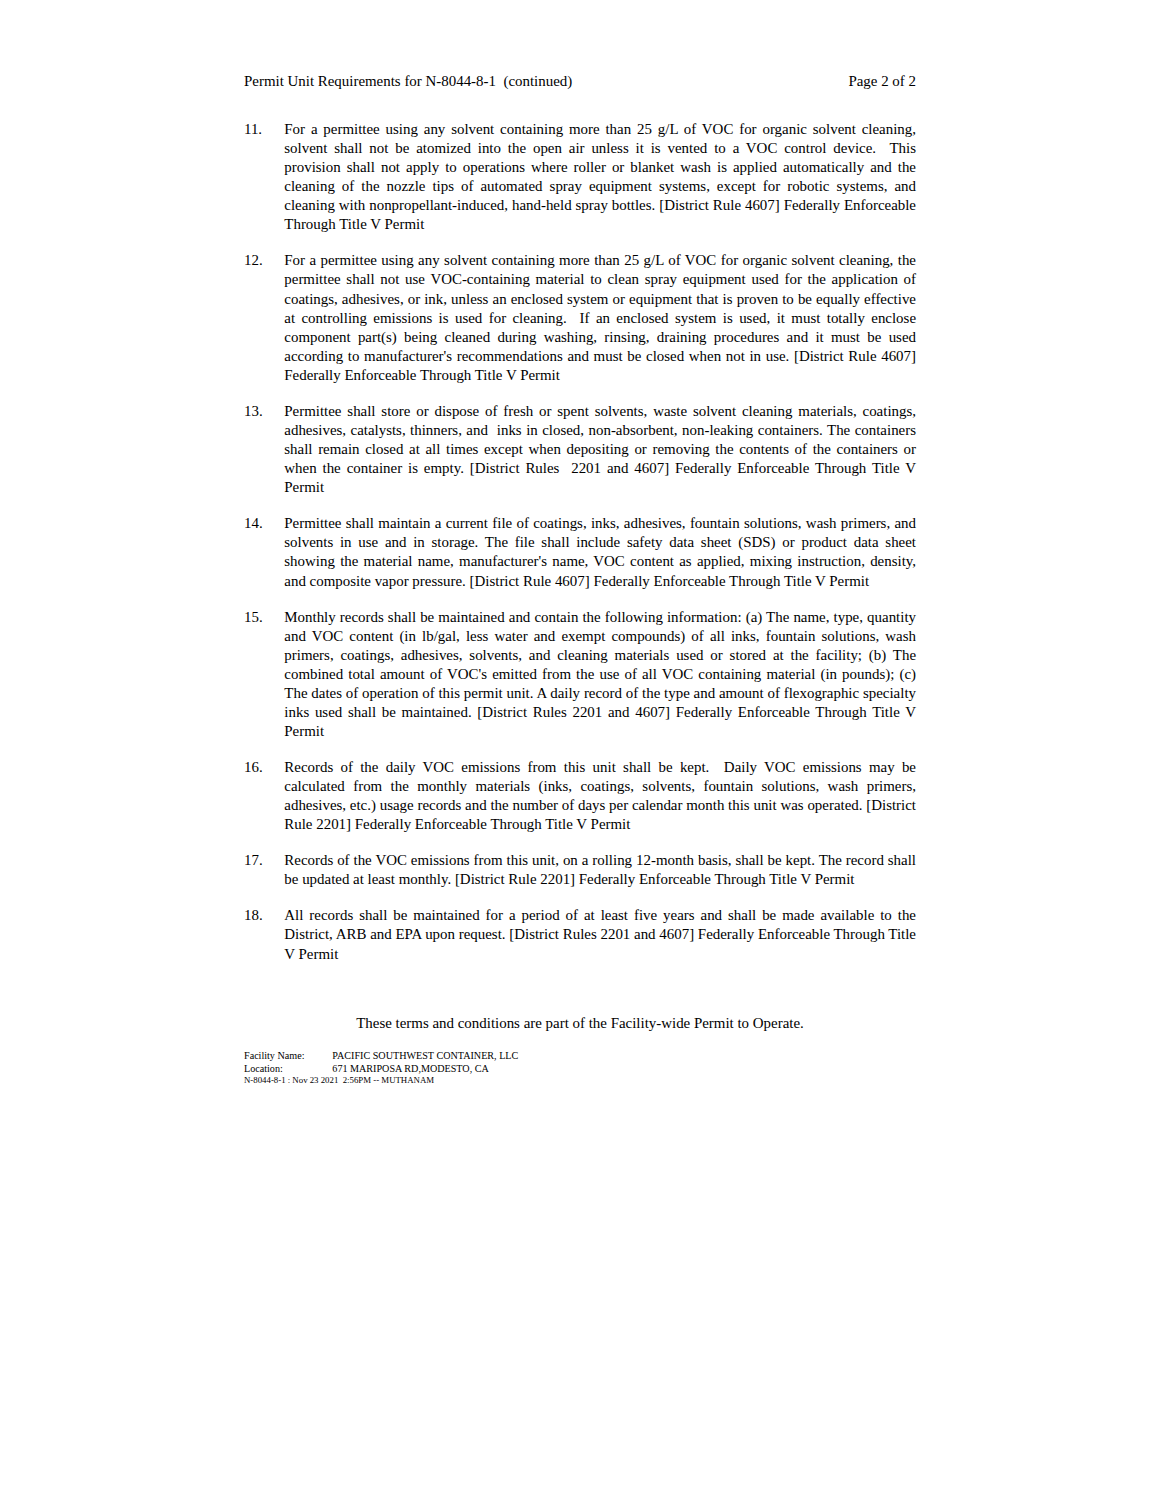Permit Unit Requirements for N-8044-8-1 (continued)
Page 2 of 2
11. For a permittee using any solvent containing more than 25 g/L of VOC for organic solvent cleaning, solvent shall not be atomized into the open air unless it is vented to a VOC control device. This provision shall not apply to operations where roller or blanket wash is applied automatically and the cleaning of the nozzle tips of automated spray equipment systems, except for robotic systems, and cleaning with nonpropellant-induced, hand-held spray bottles. [District Rule 4607] Federally Enforceable Through Title V Permit
12. For a permittee using any solvent containing more than 25 g/L of VOC for organic solvent cleaning, the permittee shall not use VOC-containing material to clean spray equipment used for the application of coatings, adhesives, or ink, unless an enclosed system or equipment that is proven to be equally effective at controlling emissions is used for cleaning. If an enclosed system is used, it must totally enclose component part(s) being cleaned during washing, rinsing, draining procedures and it must be used according to manufacturer's recommendations and must be closed when not in use. [District Rule 4607] Federally Enforceable Through Title V Permit
13. Permittee shall store or dispose of fresh or spent solvents, waste solvent cleaning materials, coatings, adhesives, catalysts, thinners, and inks in closed, non-absorbent, non-leaking containers. The containers shall remain closed at all times except when depositing or removing the contents of the containers or when the container is empty. [District Rules 2201 and 4607] Federally Enforceable Through Title V Permit
14. Permittee shall maintain a current file of coatings, inks, adhesives, fountain solutions, wash primers, and solvents in use and in storage. The file shall include safety data sheet (SDS) or product data sheet showing the material name, manufacturer's name, VOC content as applied, mixing instruction, density, and composite vapor pressure. [District Rule 4607] Federally Enforceable Through Title V Permit
15. Monthly records shall be maintained and contain the following information: (a) The name, type, quantity and VOC content (in lb/gal, less water and exempt compounds) of all inks, fountain solutions, wash primers, coatings, adhesives, solvents, and cleaning materials used or stored at the facility; (b) The combined total amount of VOC's emitted from the use of all VOC containing material (in pounds); (c) The dates of operation of this permit unit. A daily record of the type and amount of flexographic specialty inks used shall be maintained. [District Rules 2201 and 4607] Federally Enforceable Through Title V Permit
16. Records of the daily VOC emissions from this unit shall be kept. Daily VOC emissions may be calculated from the monthly materials (inks, coatings, solvents, fountain solutions, wash primers, adhesives, etc.) usage records and the number of days per calendar month this unit was operated. [District Rule 2201] Federally Enforceable Through Title V Permit
17. Records of the VOC emissions from this unit, on a rolling 12-month basis, shall be kept. The record shall be updated at least monthly. [District Rule 2201] Federally Enforceable Through Title V Permit
18. All records shall be maintained for a period of at least five years and shall be made available to the District, ARB and EPA upon request. [District Rules 2201 and 4607] Federally Enforceable Through Title V Permit
These terms and conditions are part of the Facility-wide Permit to Operate.
Facility Name: PACIFIC SOUTHWEST CONTAINER, LLC
Location: 671 MARIPOSA RD,MODESTO, CA
N-8044-8-1 : Nov 23 2021 2:56PM -- MUTHANAM